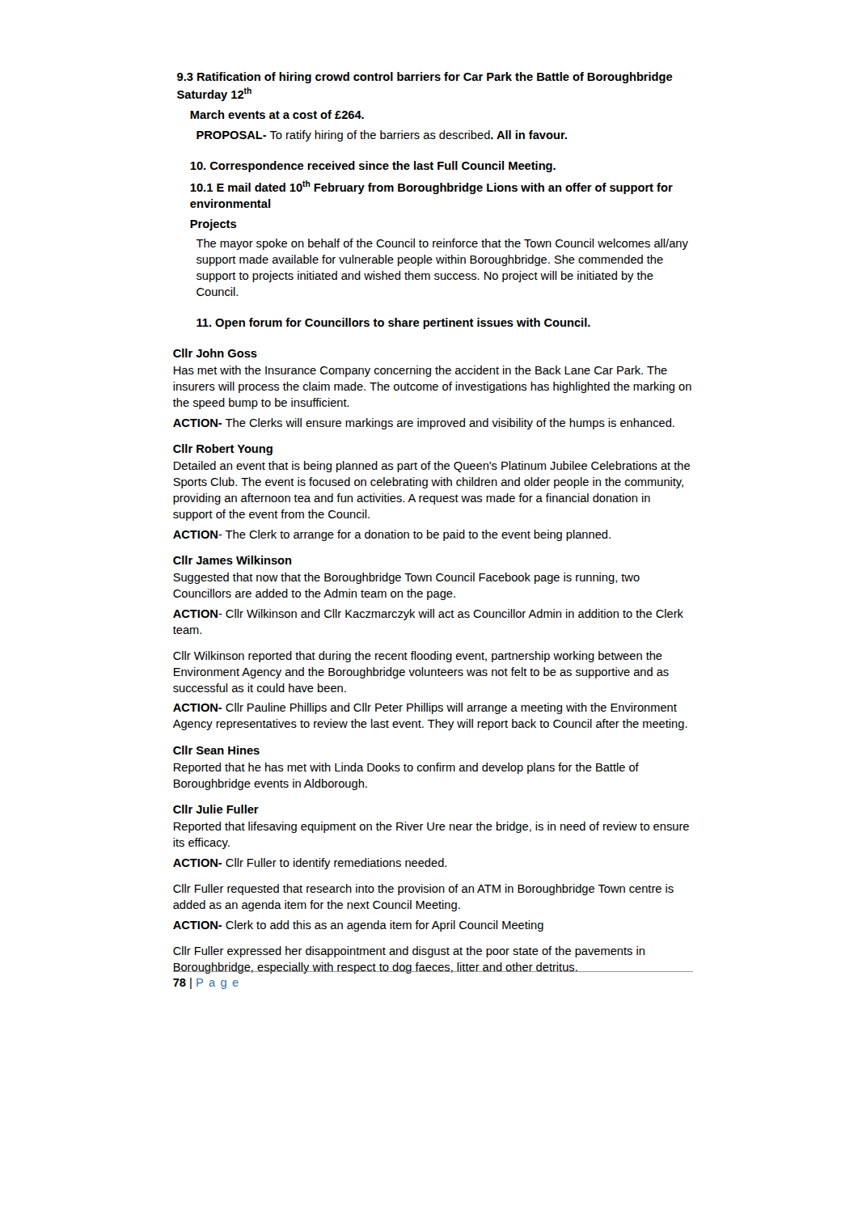9.3 Ratification of hiring crowd control barriers for Car Park the Battle of Boroughbridge Saturday 12th
March events at a cost of £264.
PROPOSAL- To ratify hiring of the barriers as described. All in favour.
10. Correspondence received since the last Full Council Meeting.
10.1 E mail dated 10th February from Boroughbridge Lions with an offer of support for environmental
Projects
The mayor spoke on behalf of the Council to reinforce that the Town Council welcomes all/any support made available for vulnerable people within Boroughbridge. She commended the support to projects initiated and wished them success. No project will be initiated by the Council.
11. Open forum for Councillors to share pertinent issues with Council.
Cllr John Goss
Has met with the Insurance Company concerning the accident in the Back Lane Car Park. The insurers will process the claim made. The outcome of investigations has highlighted the marking on the speed bump to be insufficient.
ACTION- The Clerks will ensure markings are improved and visibility of the humps is enhanced.
Cllr Robert Young
Detailed an event that is being planned as part of the Queen's Platinum Jubilee Celebrations at the Sports Club. The event is focused on celebrating with children and older people in the community, providing an afternoon tea and fun activities. A request was made for a financial donation in support of the event from the Council.
ACTION- The Clerk to arrange for a donation to be paid to the event being planned.
Cllr James Wilkinson
Suggested that now that the Boroughbridge Town Council Facebook page is running, two Councillors are added to the Admin team on the page.
ACTION- Cllr Wilkinson and Cllr Kaczmarczyk will act as Councillor Admin in addition to the Clerk team.
Cllr Wilkinson reported that during the recent flooding event, partnership working between the Environment Agency and the Boroughbridge volunteers was not felt to be as supportive and as successful as it could have been.
ACTION- Cllr Pauline Phillips and Cllr Peter Phillips will arrange a meeting with the Environment Agency representatives to review the last event. They will report back to Council after the meeting.
Cllr Sean Hines
Reported that he has met with Linda Dooks to confirm and develop plans for the Battle of Boroughbridge events in Aldborough.
Cllr Julie Fuller
Reported that lifesaving equipment on the River Ure near the bridge, is in need of review to ensure its efficacy.
ACTION- Cllr Fuller to identify remediations needed.
Cllr Fuller requested that research into the provision of an ATM in Boroughbridge Town centre is added as an agenda item for the next Council Meeting.
ACTION- Clerk to add this as an agenda item for April Council Meeting
Cllr Fuller expressed her disappointment and disgust at the poor state of the pavements in Boroughbridge, especially with respect to dog faeces, litter and other detritus.
78 | P a g e